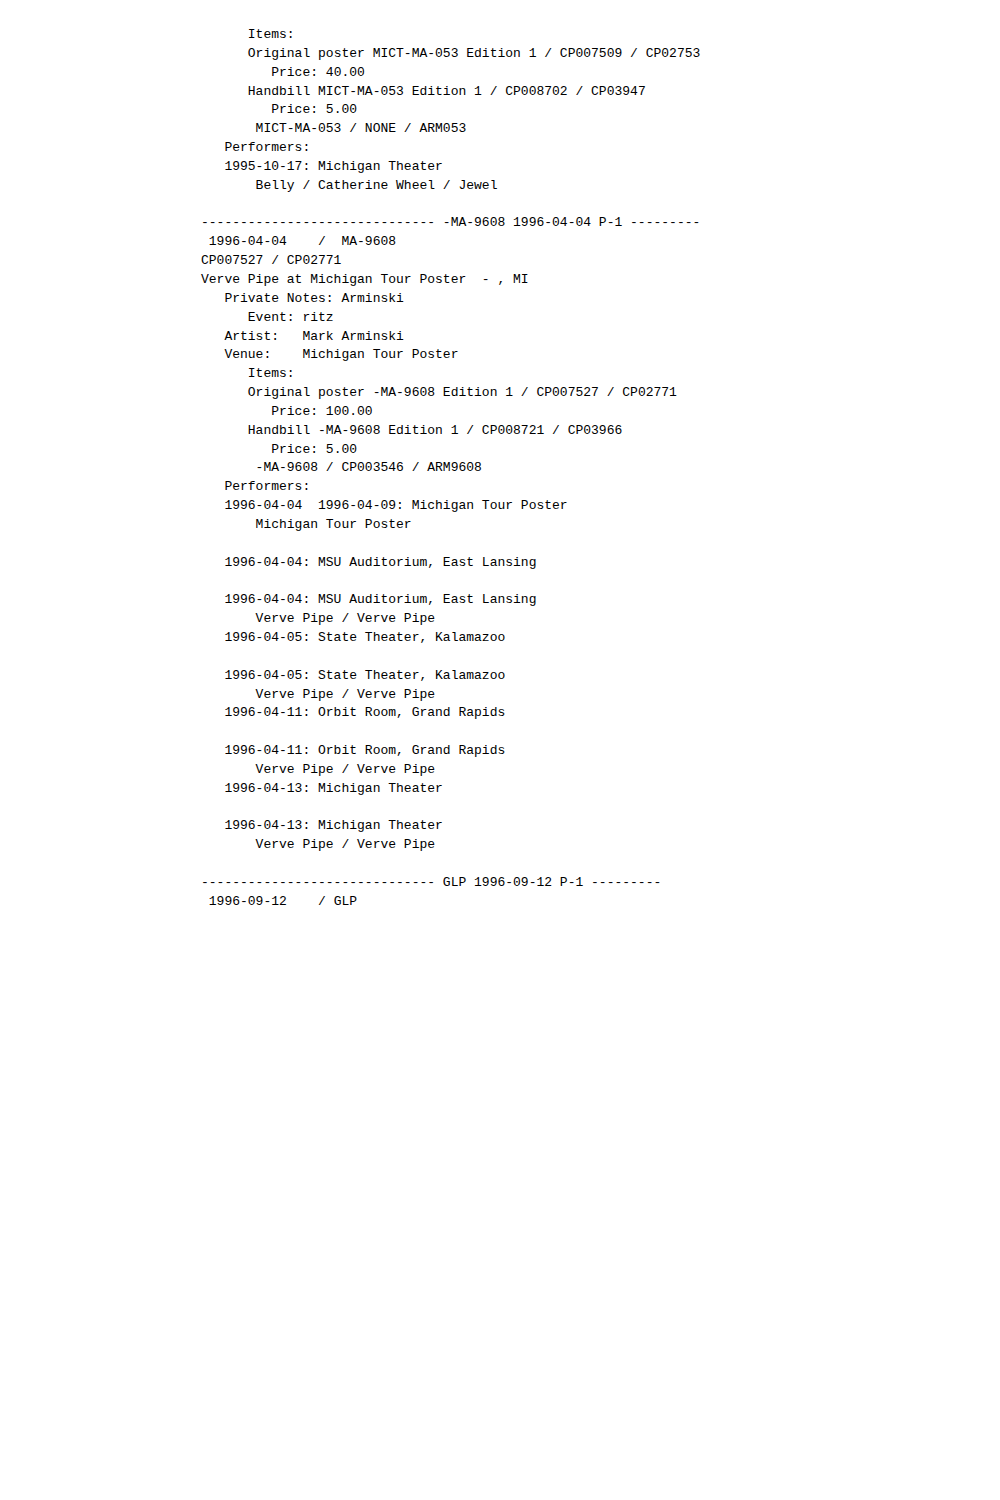Items:
      Original poster MICT-MA-053 Edition 1 / CP007509 / CP02753
         Price: 40.00
      Handbill MICT-MA-053 Edition 1 / CP008702 / CP03947
         Price: 5.00
       MICT-MA-053 / NONE / ARM053
   Performers:
   1995-10-17: Michigan Theater
       Belly / Catherine Wheel / Jewel

------------------------------ -MA-9608 1996-04-04 P-1 ---------
 1996-04-04    /  MA-9608
CP007527 / CP02771
Verve Pipe at Michigan Tour Poster  - , MI
   Private Notes: Arminski
      Event: ritz
   Artist:   Mark Arminski
   Venue:    Michigan Tour Poster
      Items:
      Original poster -MA-9608 Edition 1 / CP007527 / CP02771
         Price: 100.00
      Handbill -MA-9608 Edition 1 / CP008721 / CP03966
         Price: 5.00
       -MA-9608 / CP003546 / ARM9608
   Performers:
   1996-04-04  1996-04-09: Michigan Tour Poster
       Michigan Tour Poster

   1996-04-04: MSU Auditorium, East Lansing

   1996-04-04: MSU Auditorium, East Lansing
       Verve Pipe / Verve Pipe
   1996-04-05: State Theater, Kalamazoo

   1996-04-05: State Theater, Kalamazoo
       Verve Pipe / Verve Pipe
   1996-04-11: Orbit Room, Grand Rapids

   1996-04-11: Orbit Room, Grand Rapids
       Verve Pipe / Verve Pipe
   1996-04-13: Michigan Theater

   1996-04-13: Michigan Theater
       Verve Pipe / Verve Pipe

------------------------------ GLP 1996-09-12 P-1 ---------
 1996-09-12    / GLP